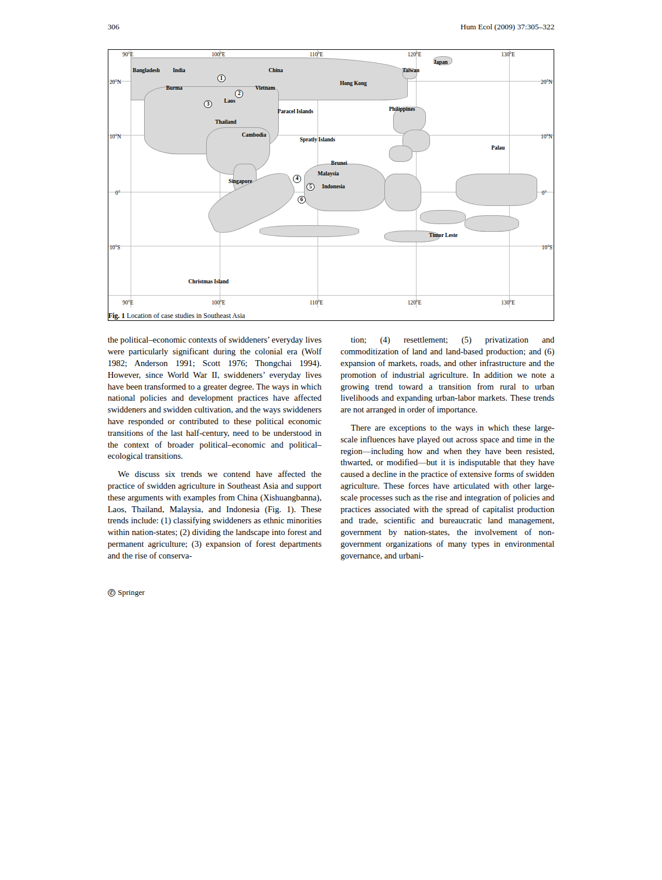306 Hum Ecol (2009) 37:305–322
90°E
100°E
110°E
120°E
130°E
90°E
100°E
110°E
120°E
130°E
20°N
10°N
0°
10°S
20°N
10°N
0°
10°S
Bangladesh
India
China
Taiwan
Japan
Hong Kong
Burma
Vietnam
Laos
Thailand
Paracel Islands
Cambodia
Spratly Islands
Philippines
Palau
Brunei
Malaysia
Singapore
Indonesia
Timor Leste
Christmas Island
1
2
3
4
5
6
Fig. 1 Location of case studies in Southeast Asia
the political–economic contexts of swiddeners’ everyday lives were particularly significant during the colonial era (Wolf 1982; Anderson 1991; Scott 1976; Thongchai 1994). However, since World War II, swiddeners’ everyday lives have been transformed to a greater degree. The ways in which national policies and development practices have affected swiddeners and swidden cultivation, and the ways swiddeners have responded or contributed to these political economic transitions of the last half-century, need to be understood in the context of broader political–economic and political–ecological transitions.
We discuss six trends we contend have affected the practice of swidden agriculture in Southeast Asia and support these arguments with examples from China (Xishuangbanna), Laos, Thailand, Malaysia, and Indonesia (Fig. 1). These trends include: (1) classifying swiddeners as ethnic minorities within nation-states; (2) dividing the landscape into forest and permanent agriculture; (3) expansion of forest departments and the rise of conserva-
tion; (4) resettlement; (5) privatization and commoditization of land and land-based production; and (6) expansion of markets, roads, and other infrastructure and the promotion of industrial agriculture. In addition we note a growing trend toward a transition from rural to urban livelihoods and expanding urban-labor markets. These trends are not arranged in order of importance.
There are exceptions to the ways in which these large-scale influences have played out across space and time in the region—including how and when they have been resisted, thwarted, or modified—but it is indisputable that they have caused a decline in the practice of extensive forms of swidden agriculture. These forces have articulated with other large-scale processes such as the rise and integration of policies and practices associated with the spread of capitalist production and trade, scientific and bureaucratic land management, government by nation-states, the involvement of non-government organizations of many types in environmental governance, and urbani-
✆Springer